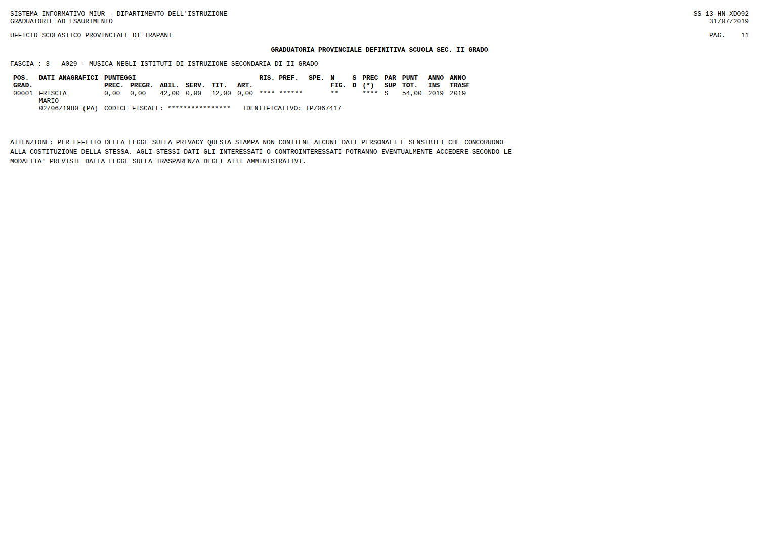SISTEMA INFORMATIVO MIUR - DIPARTIMENTO DELL'ISTRUZIONE SS-13-HN-XDO92
GRADUATORIE AD ESAURIMENTO 31/07/2019
UFFICIO SCOLASTICO PROVINCIALE DI TRAPANI PAG. 11
GRADUATORIA PROVINCIALE DEFINITIVA SCUOLA SEC. II GRADO
FASCIA : 3 A029 - MUSICA NEGLI ISTITUTI DI ISTRUZIONE SECONDARIA DI II GRADO
| POS. | DATI ANAGRAFICI | PUNTEGGI | RIS. PREF. | SPE. | N | S | PREC | PAR | PUNT | ANNO | ANNO |
| --- | --- | --- | --- | --- | --- | --- | --- | --- | --- | --- | --- |
| GRAD. | | PREC. | PREGR. | ABIL. | SERV. | TIT. | ART. | | | FIG. | D | (*) | SUP | TOT. | INS | TRASF |
| 00001 | FRISCIA | 0,00 | 0,00 | 42,00 | 0,00 | 12,00 | 0,00 | **** ****** | | ** | | **** | S | 54,00 | 2019 | 2019 |
| | MARIO | |
| | 02/06/1980 (PA) | CODICE FISCALE: **************** IDENTIFICATIVO: TP/067417 |
ATTENZIONE: PER EFFETTO DELLA LEGGE SULLA PRIVACY QUESTA STAMPA NON CONTIENE ALCUNI DATI PERSONALI E SENSIBILI CHE CONCORRONO
ALLA COSTITUZIONE DELLA STESSA. AGLI STESSI DATI GLI INTERESSATI O CONTROINTERESSATI POTRANNO EVENTUALMENTE ACCEDERE SECONDO LE
MODALITA' PREVISTE DALLA LEGGE SULLA TRASPARENZA DEGLI ATTI AMMINISTRATIVI.